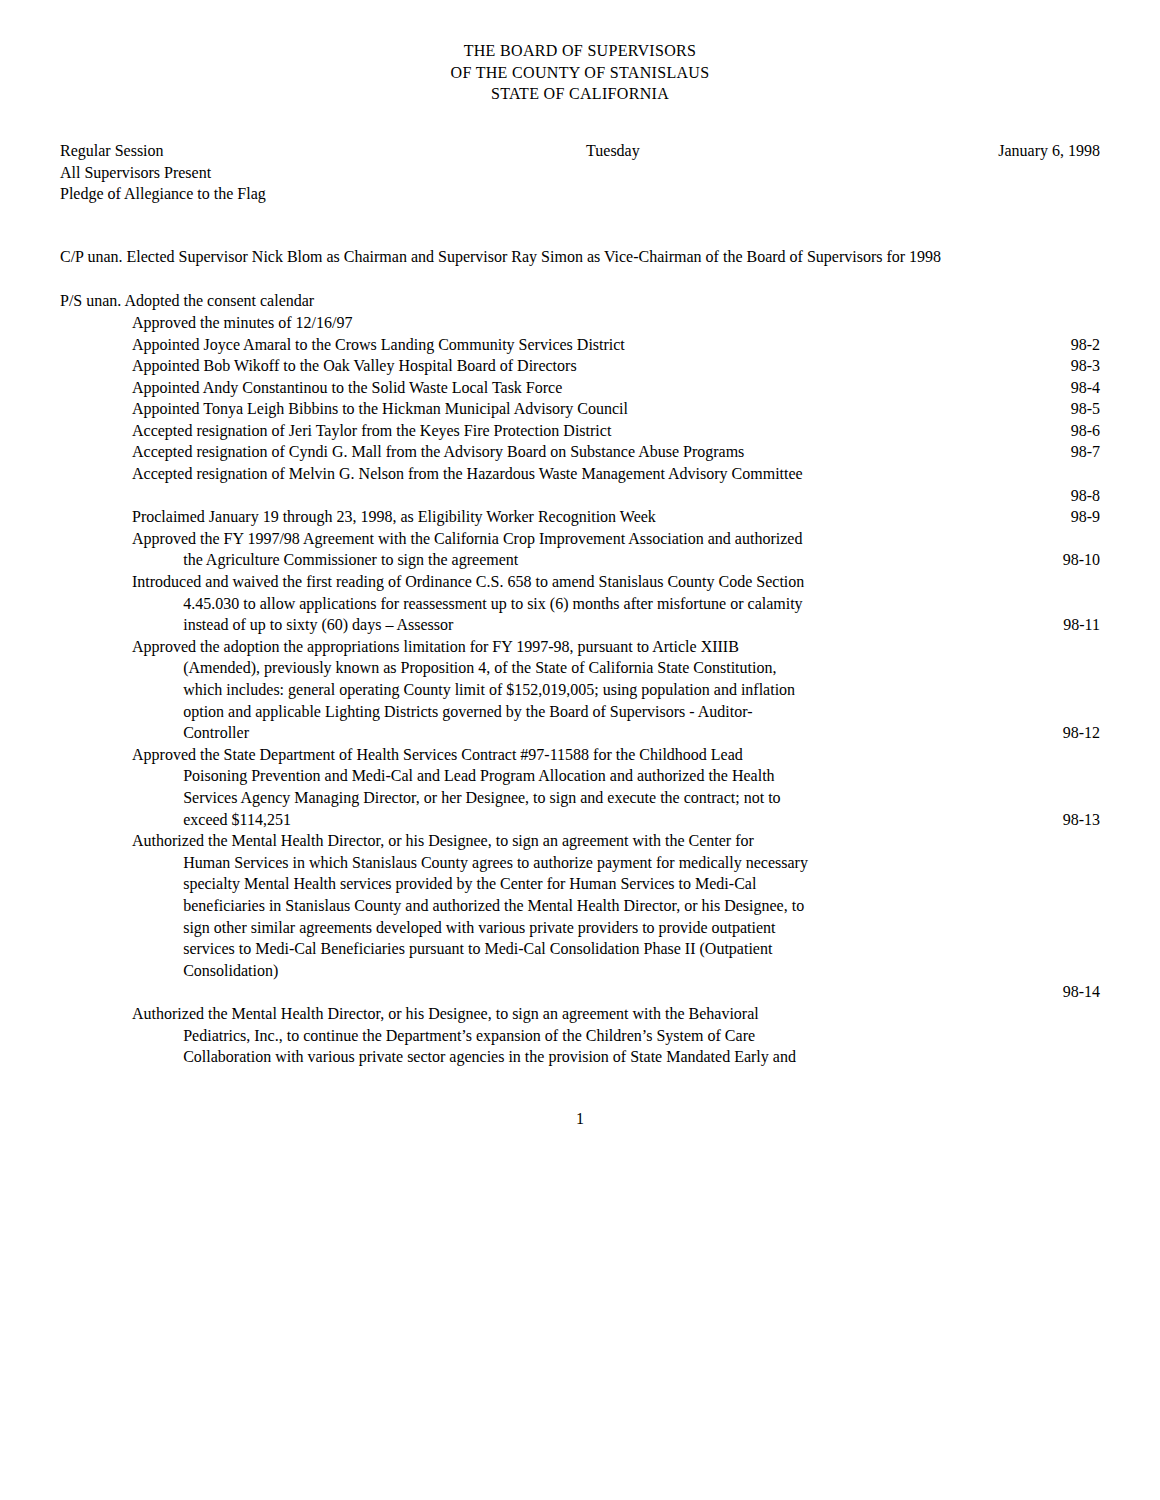THE BOARD OF SUPERVISORS
OF THE COUNTY OF STANISLAUS
STATE OF CALIFORNIA
Regular Session
Tuesday
January 6, 1998
All Supervisors Present
Pledge of Allegiance to the Flag
C/P unan. Elected Supervisor Nick Blom as Chairman and Supervisor Ray Simon as Vice-Chairman of the Board of Supervisors for 1998
P/S unan. Adopted the consent calendar
Approved the minutes of 12/16/97
Appointed Joyce Amaral to the Crows Landing Community Services District 98-2
Appointed Bob Wikoff to the Oak Valley Hospital Board of Directors 98-3
Appointed Andy Constantinou to the Solid Waste Local Task Force 98-4
Appointed Tonya Leigh Bibbins to the Hickman Municipal Advisory Council 98-5
Accepted resignation of Jeri Taylor from the Keyes Fire Protection District 98-6
Accepted resignation of Cyndi G. Mall from the Advisory Board on Substance Abuse Programs 98-7
Accepted resignation of Melvin G. Nelson from the Hazardous Waste Management Advisory Committee 98-8
Proclaimed January 19 through 23, 1998, as Eligibility Worker Recognition Week 98-9
Approved the FY 1997/98 Agreement with the California Crop Improvement Association and authorized
the Agriculture Commissioner to sign the agreement 98-10
Introduced and waived the first reading of Ordinance C.S. 658 to amend Stanislaus County Code Section 4.45.030 to allow applications for reassessment up to six (6) months after misfortune or calamity
instead of up to sixty (60) days – Assessor 98-11
Approved the adoption the appropriations limitation for FY 1997-98, pursuant to Article XIIIB (Amended), previously known as Proposition 4, of the State of California State Constitution, which includes: general operating County limit of $152,019,005; using population and inflation option and applicable Lighting Districts governed by the Board of Supervisors - Auditor-
Controller 98-12
Approved the State Department of Health Services Contract #97-11588 for the Childhood Lead Poisoning Prevention and Medi-Cal and Lead Program Allocation and authorized the Health Services Agency Managing Director, or her Designee, to sign and execute the contract; not to
exceed $114,251 98-13
Authorized the Mental Health Director, or his Designee, to sign an agreement with the Center for Human Services in which Stanislaus County agrees to authorize payment for medically necessary specialty Mental Health services provided by the Center for Human Services to Medi-Cal beneficiaries in Stanislaus County and authorized the Mental Health Director, or his Designee, to sign other similar agreements developed with various private providers to provide outpatient services to Medi-Cal Beneficiaries pursuant to Medi-Cal Consolidation Phase II (Outpatient Consolidation) 98-14
Authorized the Mental Health Director, or his Designee, to sign an agreement with the Behavioral Pediatrics, Inc., to continue the Department’s expansion of the Children’s System of Care Collaboration with various private sector agencies in the provision of State Mandated Early and
1